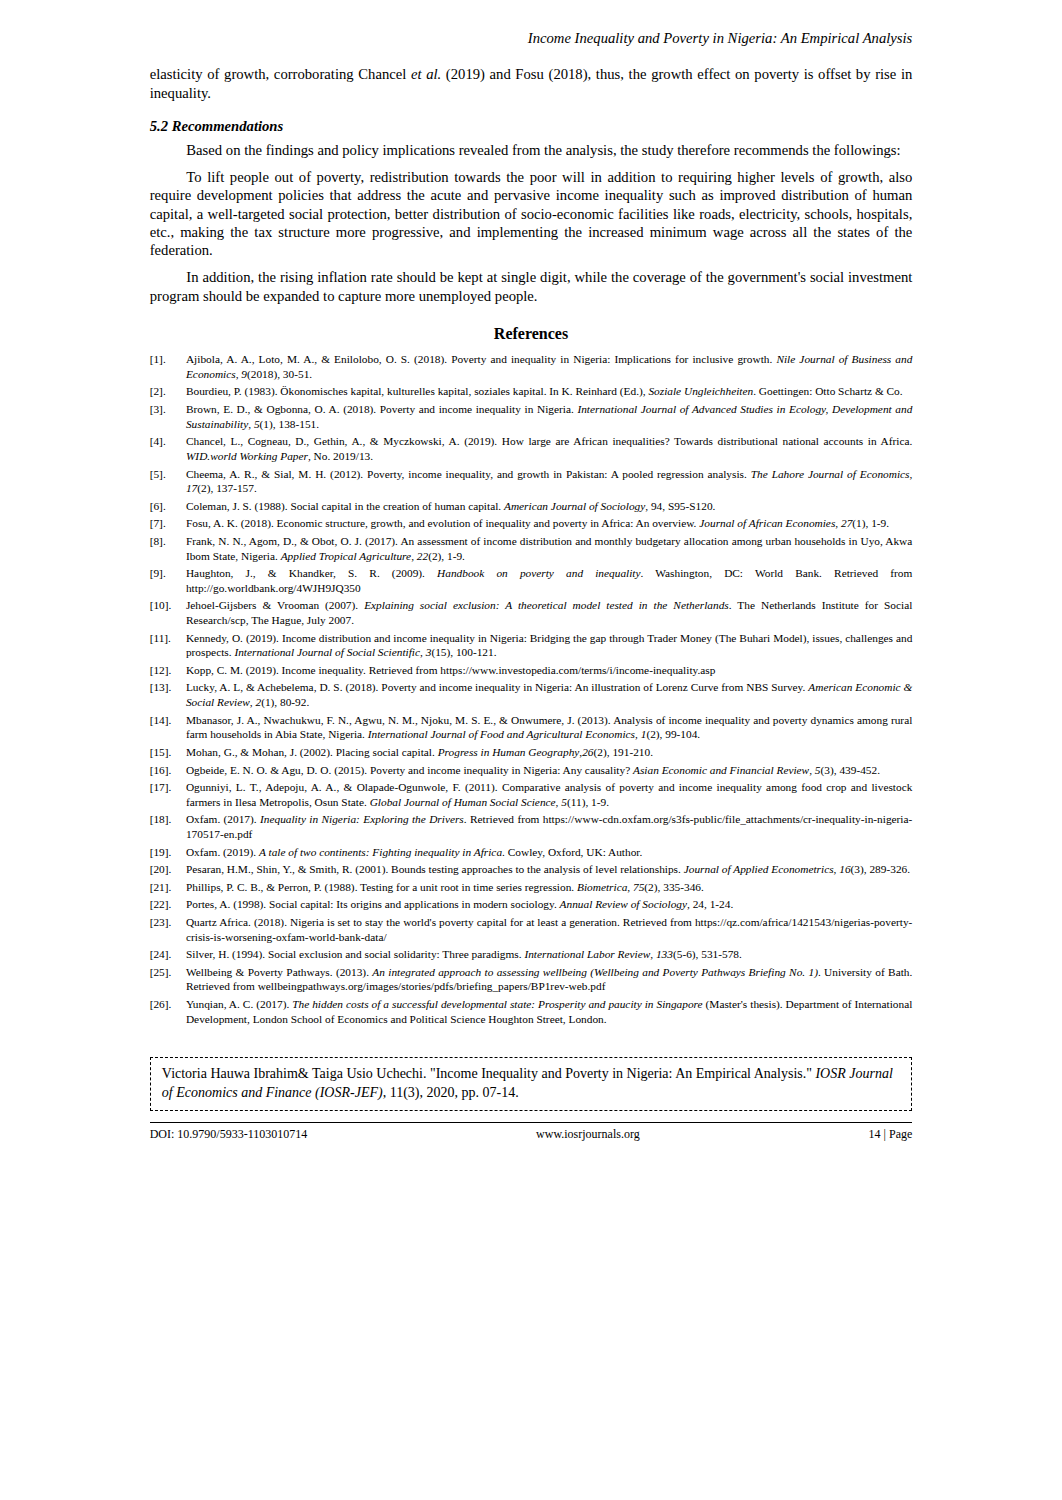Income Inequality and Poverty in Nigeria: An Empirical Analysis
elasticity of growth, corroborating Chancel et al. (2019) and Fosu (2018), thus, the growth effect on poverty is offset by rise in inequality.
5.2 Recommendations
Based on the findings and policy implications revealed from the analysis, the study therefore recommends the followings:
To lift people out of poverty, redistribution towards the poor will in addition to requiring higher levels of growth, also require development policies that address the acute and pervasive income inequality such as improved distribution of human capital, a well-targeted social protection, better distribution of socio-economic facilities like roads, electricity, schools, hospitals, etc., making the tax structure more progressive, and implementing the increased minimum wage across all the states of the federation.
In addition, the rising inflation rate should be kept at single digit, while the coverage of the government's social investment program should be expanded to capture more unemployed people.
References
[1]. Ajibola, A. A., Loto, M. A., & Enilolobo, O. S. (2018). Poverty and inequality in Nigeria: Implications for inclusive growth. Nile Journal of Business and Economics, 9(2018), 30-51.
[2]. Bourdieu, P. (1983). Ökonomisches kapital, kulturelles kapital, soziales kapital. In K. Reinhard (Ed.), Soziale Ungleichheiten. Goettingen: Otto Schartz & Co.
[3]. Brown, E. D., & Ogbonna, O. A. (2018). Poverty and income inequality in Nigeria. International Journal of Advanced Studies in Ecology, Development and Sustainability, 5(1), 138-151.
[4]. Chancel, L., Cogneau, D., Gethin, A., & Myczkowski, A. (2019). How large are African inequalities? Towards distributional national accounts in Africa. WID.world Working Paper, No. 2019/13.
[5]. Cheema, A. R., & Sial, M. H. (2012). Poverty, income inequality, and growth in Pakistan: A pooled regression analysis. The Lahore Journal of Economics, 17(2), 137-157.
[6]. Coleman, J. S. (1988). Social capital in the creation of human capital. American Journal of Sociology, 94, S95-S120.
[7]. Fosu, A. K. (2018). Economic structure, growth, and evolution of inequality and poverty in Africa: An overview. Journal of African Economies, 27(1), 1-9.
[8]. Frank, N. N., Agom, D., & Obot, O. J. (2017). An assessment of income distribution and monthly budgetary allocation among urban households in Uyo, Akwa Ibom State, Nigeria. Applied Tropical Agriculture, 22(2), 1-9.
[9]. Haughton, J., & Khandker, S. R. (2009). Handbook on poverty and inequality. Washington, DC: World Bank. Retrieved from http://go.worldbank.org/4WJH9JQ350
[10]. Jehoel-Gijsbers & Vrooman (2007). Explaining social exclusion: A theoretical model tested in the Netherlands. The Netherlands Institute for Social Research/scp, The Hague, July 2007.
[11]. Kennedy, O. (2019). Income distribution and income inequality in Nigeria: Bridging the gap through Trader Money (The Buhari Model), issues, challenges and prospects. International Journal of Social Scientific, 3(15), 100-121.
[12]. Kopp, C. M. (2019). Income inequality. Retrieved from https://www.investopedia.com/terms/i/income-inequality.asp
[13]. Lucky, A. L, & Achebelema, D. S. (2018). Poverty and income inequality in Nigeria: An illustration of Lorenz Curve from NBS Survey. American Economic & Social Review, 2(1), 80-92.
[14]. Mbanasor, J. A., Nwachukwu, F. N., Agwu, N. M., Njoku, M. S. E., & Onwumere, J. (2013). Analysis of income inequality and poverty dynamics among rural farm households in Abia State, Nigeria. International Journal of Food and Agricultural Economics, 1(2), 99-104.
[15]. Mohan, G., & Mohan, J. (2002). Placing social capital. Progress in Human Geography,26(2), 191-210.
[16]. Ogbeide, E. N. O. & Agu, D. O. (2015). Poverty and income inequality in Nigeria: Any causality? Asian Economic and Financial Review, 5(3), 439-452.
[17]. Ogunniyi, L. T., Adepoju, A. A., & Olapade-Ogunwole, F. (2011). Comparative analysis of poverty and income inequality among food crop and livestock farmers in Ilesa Metropolis, Osun State. Global Journal of Human Social Science, 5(11), 1-9.
[18]. Oxfam. (2017). Inequality in Nigeria: Exploring the Drivers. Retrieved from https://www-cdn.oxfam.org/s3fs-public/file_attachments/cr-inequality-in-nigeria-170517-en.pdf
[19]. Oxfam. (2019). A tale of two continents: Fighting inequality in Africa. Cowley, Oxford, UK: Author.
[20]. Pesaran, H.M., Shin, Y., & Smith, R. (2001). Bounds testing approaches to the analysis of level relationships. Journal of Applied Econometrics, 16(3), 289-326.
[21]. Phillips, P. C. B., & Perron, P. (1988). Testing for a unit root in time series regression. Biometrica, 75(2), 335-346.
[22]. Portes, A. (1998). Social capital: Its origins and applications in modern sociology. Annual Review of Sociology, 24, 1-24.
[23]. Quartz Africa. (2018). Nigeria is set to stay the world's poverty capital for at least a generation. Retrieved from https://qz.com/africa/1421543/nigerias-poverty-crisis-is-worsening-oxfam-world-bank-data/
[24]. Silver, H. (1994). Social exclusion and social solidarity: Three paradigms. International Labor Review, 133(5-6), 531-578.
[25]. Wellbeing & Poverty Pathways. (2013). An integrated approach to assessing wellbeing (Wellbeing and Poverty Pathways Briefing No. 1). University of Bath. Retrieved from wellbeingpathways.org/images/stories/pdfs/briefing_papers/BP1rev-web.pdf
[26]. Yunqian, A. C. (2017). The hidden costs of a successful developmental state: Prosperity and paucity in Singapore (Master's thesis). Department of International Development, London School of Economics and Political Science Houghton Street, London.
Victoria Hauwa Ibrahim& Taiga Usio Uchechi. "Income Inequality and Poverty in Nigeria: An Empirical Analysis." IOSR Journal of Economics and Finance (IOSR-JEF), 11(3), 2020, pp. 07-14.
DOI: 10.9790/5933-1103010714 www.iosrjournals.org 14 | Page